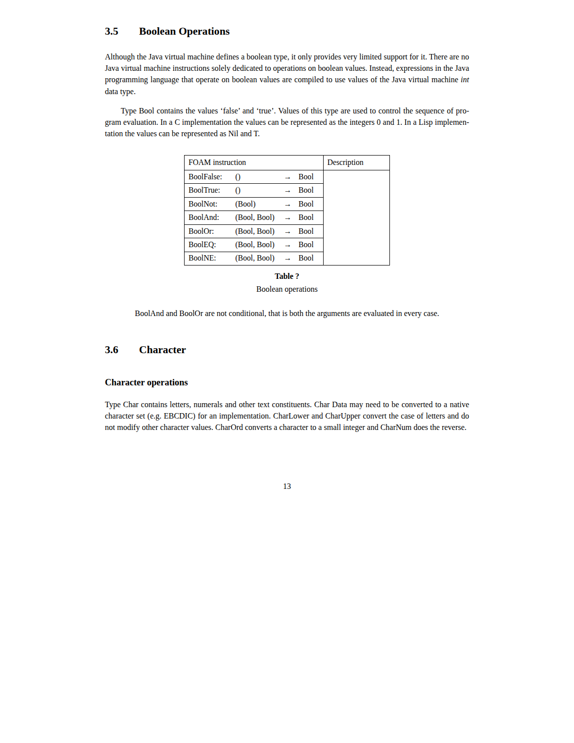3.5 Boolean Operations
Although the Java virtual machine defines a boolean type, it only provides very limited support for it. There are no Java virtual machine instructions solely dedicated to operations on boolean values. Instead, expressions in the Java programming language that operate on boolean values are compiled to use values of the Java virtual machine int data type.
Type Bool contains the values ‘false’ and ‘true’. Values of this type are used to control the sequence of program evaluation. In a C implementation the values can be represented as the integers 0 and 1. In a Lisp implementation the values can be represented as Nil and T.
| FOAM instruction | Description |
| --- | --- |
| BoolFalse: | () | → | Bool | |
| BoolTrue: | () | → | Bool |
| BoolNot: | (Bool) | → | Bool |
| BoolAnd: | (Bool, Bool) | → | Bool |
| BoolOr: | (Bool, Bool) | → | Bool |
| BoolEQ: | (Bool, Bool) | → | Bool |
| BoolNE: | (Bool, Bool) | → | Bool |
Table ?
Boolean operations
BoolAnd and BoolOr are not conditional, that is both the arguments are evaluated in every case.
3.6 Character
Character operations
Type Char contains letters, numerals and other text constituents. Char Data may need to be converted to a native character set (e.g. EBCDIC) for an implementation. CharLower and CharUpper convert the case of letters and do not modify other character values. CharOrd converts a character to a small integer and CharNum does the reverse.
13